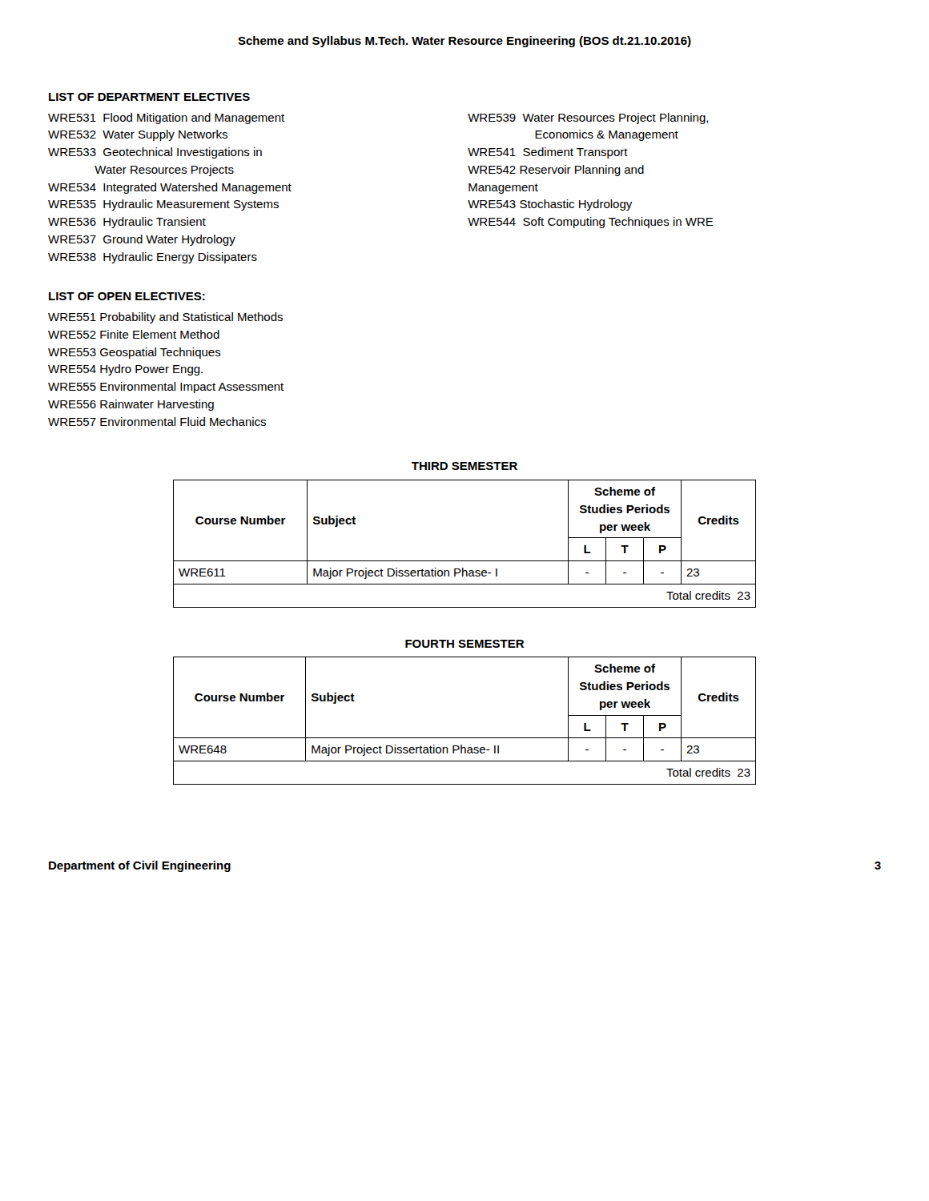Scheme and Syllabus M.Tech. Water Resource Engineering (BOS dt.21.10.2016)
LIST OF DEPARTMENT ELECTIVES
| WRE531 Flood Mitigation and Management | WRE539 Water Resources Project Planning, |
| WRE532 Water Supply Networks | Economics & Management |
| WRE533 Geotechnical Investigations in | WRE541 Sediment Transport |
| Water Resources Projects | WRE542 Reservoir Planning and |
| WRE534 Integrated Watershed Management | Management |
| WRE535 Hydraulic Measurement Systems | WRE543 Stochastic Hydrology |
| WRE536 Hydraulic Transient | WRE544 Soft Computing Techniques in WRE |
| WRE537 Ground Water Hydrology | |
| WRE538 Hydraulic Energy Dissipaters | |
LIST OF OPEN ELECTIVES:
WRE551 Probability and Statistical Methods
WRE552 Finite Element Method
WRE553 Geospatial Techniques
WRE554 Hydro Power Engg.
WRE555 Environmental Impact Assessment
WRE556 Rainwater Harvesting
WRE557 Environmental Fluid Mechanics
THIRD SEMESTER
| Course Number | Subject | Scheme of Studies Periods per week | Credits |
| --- | --- | --- | --- |
| L | T | P |
| WRE611 | Major Project Dissertation Phase- I | - | - | - | 23 |
| Total credits 23 |
FOURTH SEMESTER
| Course Number | Subject | Scheme of Studies Periods per week | Credits |
| --- | --- | --- | --- |
| L | T | P |
| WRE648 | Major Project Dissertation Phase- II | - | - | - | 23 |
| Total credits 23 |
Department of Civil Engineering 3